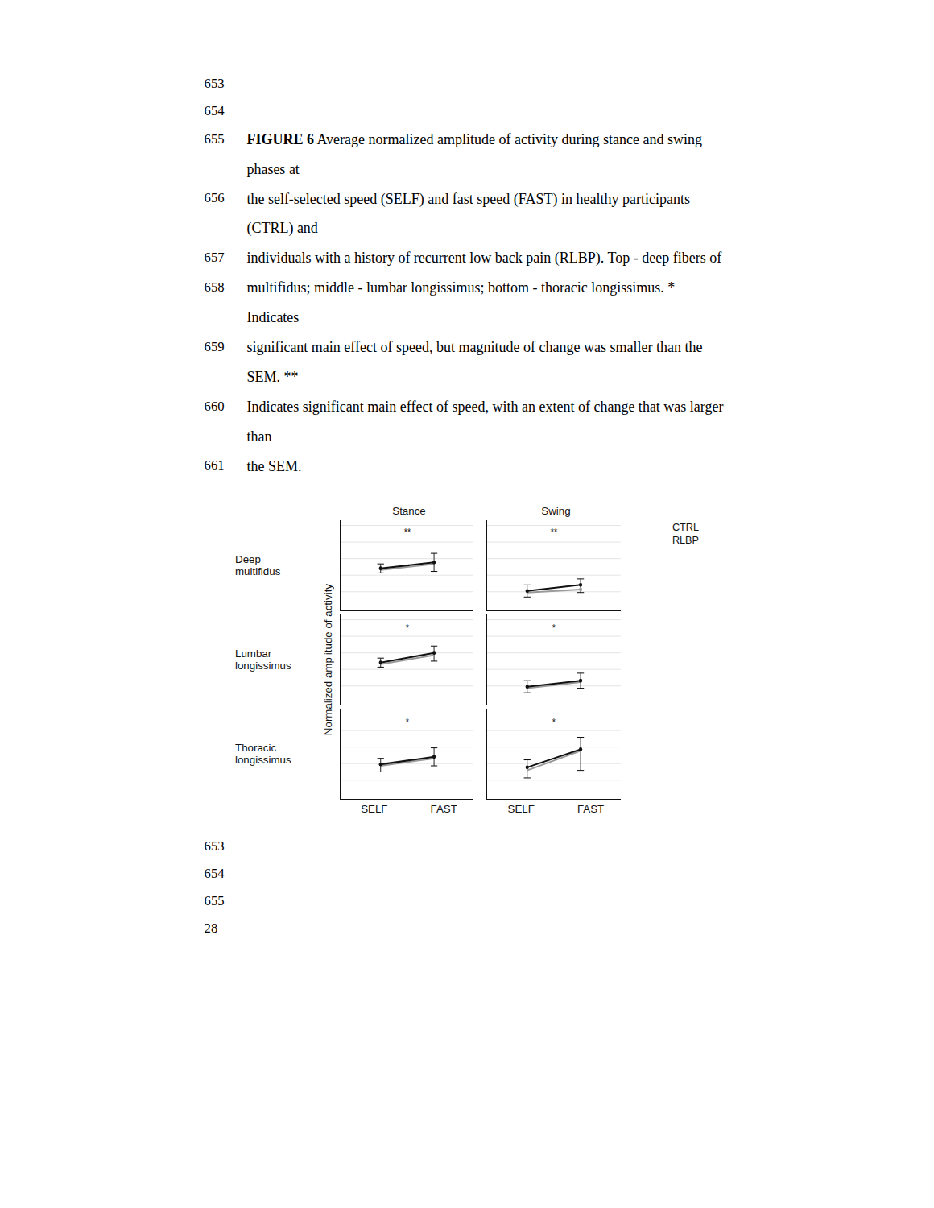FIGURE 6 Average normalized amplitude of activity during stance and swing phases at
the self-selected speed (SELF) and fast speed (FAST) in healthy participants (CTRL) and
individuals with a history of recurrent low back pain (RLBP). Top - deep fibers of
multifidus; middle - lumbar longissimus; bottom - thoracic longissimus. * Indicates
significant main effect of speed, but magnitude of change was smaller than the SEM. **
Indicates significant main effect of speed, with an extent of change that was larger than
the SEM.
Stance
Swing
Normalized amplitude of activity
| | CTRL |
| | RLBP |
Deep
multifidus
2.5 2 1.5 1 0.5 0 **
**
Lumbar
longissimus
2.5 2 1.5 1 0.5 0 *
*
Thoracic
longissimus
2.5 2 1.5 1 0.5 0 *
*
SELF FAST
SELF FAST
28